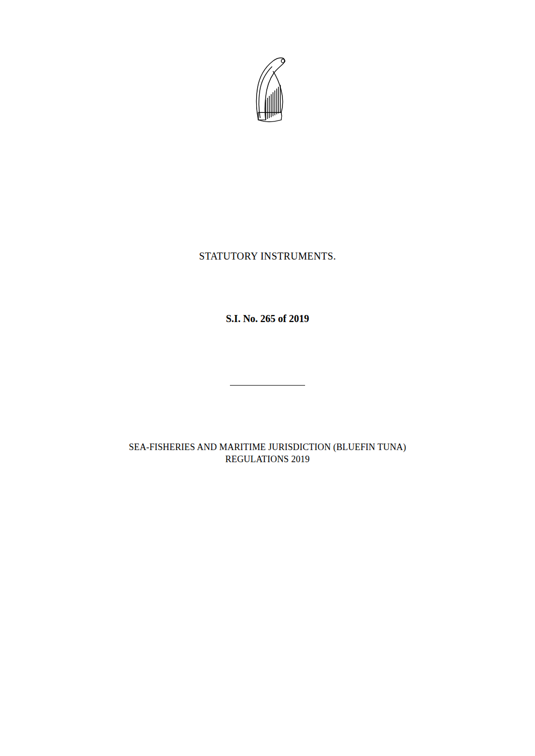STATUTORY INSTRUMENTS.
S.I. No. 265 of 2019
SEA-FISHERIES AND MARITIME JURISDICTION (BLUEFIN TUNA)
REGULATIONS 2019